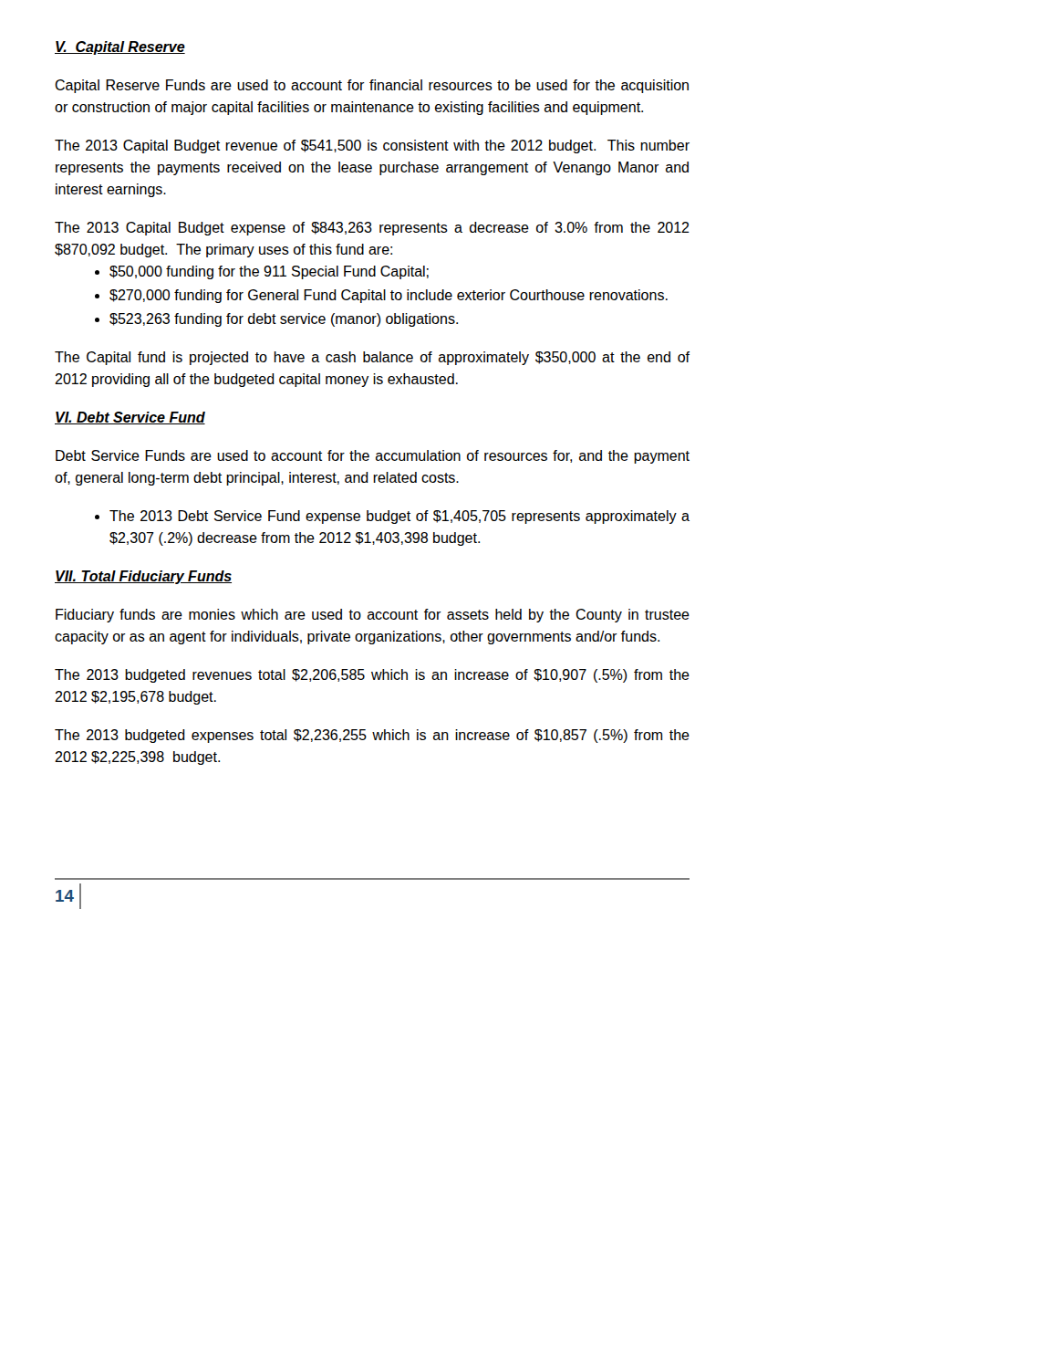V. Capital Reserve
Capital Reserve Funds are used to account for financial resources to be used for the acquisition or construction of major capital facilities or maintenance to existing facilities and equipment.
The 2013 Capital Budget revenue of $541,500 is consistent with the 2012 budget. This number represents the payments received on the lease purchase arrangement of Venango Manor and interest earnings.
The 2013 Capital Budget expense of $843,263 represents a decrease of 3.0% from the 2012 $870,092 budget. The primary uses of this fund are:
$50,000 funding for the 911 Special Fund Capital;
$270,000 funding for General Fund Capital to include exterior Courthouse renovations.
$523,263 funding for debt service (manor) obligations.
The Capital fund is projected to have a cash balance of approximately $350,000 at the end of 2012 providing all of the budgeted capital money is exhausted.
VI. Debt Service Fund
Debt Service Funds are used to account for the accumulation of resources for, and the payment of, general long-term debt principal, interest, and related costs.
The 2013 Debt Service Fund expense budget of $1,405,705 represents approximately a $2,307 (.2%) decrease from the 2012 $1,403,398 budget.
VII. Total Fiduciary Funds
Fiduciary funds are monies which are used to account for assets held by the County in trustee capacity or as an agent for individuals, private organizations, other governments and/or funds.
The 2013 budgeted revenues total $2,206,585 which is an increase of $10,907 (.5%) from the 2012 $2,195,678 budget.
The 2013 budgeted expenses total $2,236,255 which is an increase of $10,857 (.5%) from the 2012 $2,225,398 budget.
14